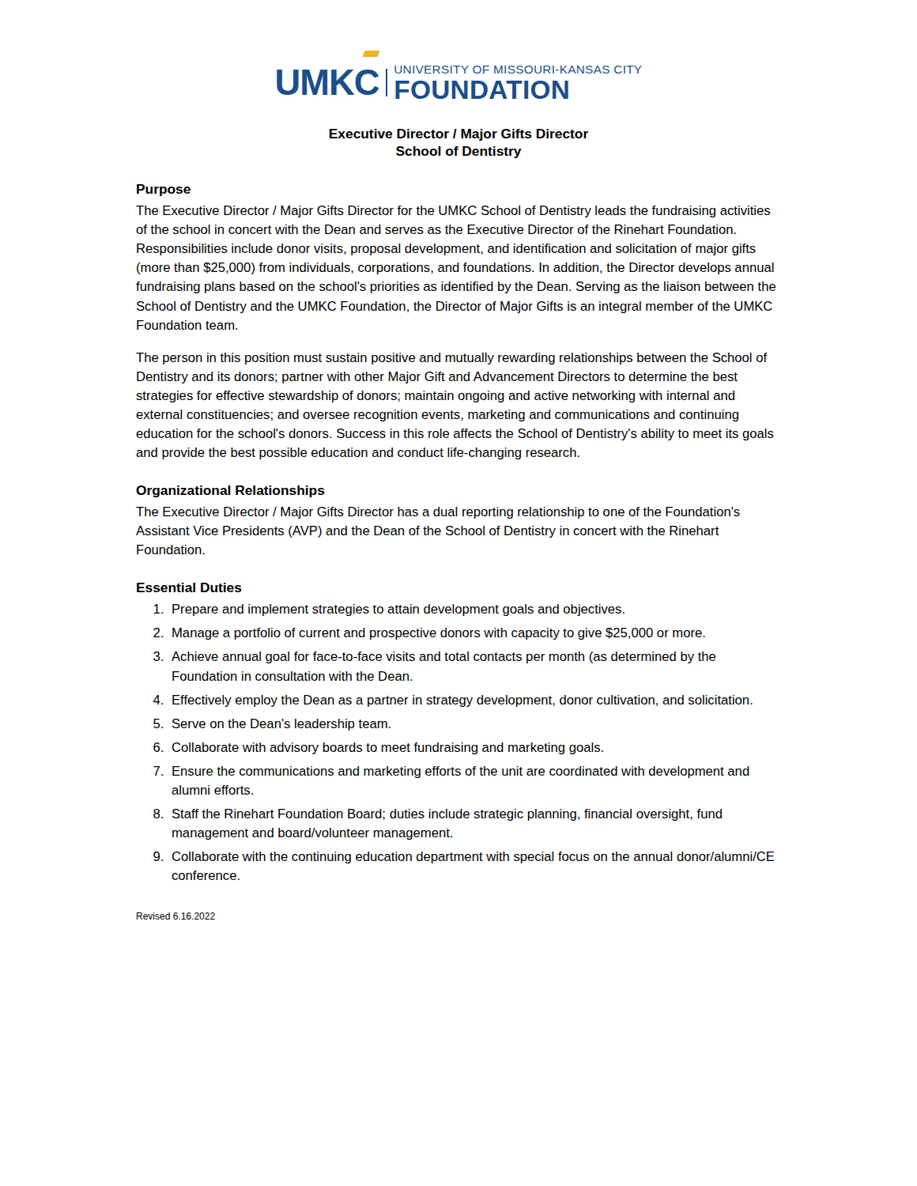UMKC UNIVERSITY OF MISSOURI-KANSAS CITY
FOUNDATION
Executive Director / Major Gifts Director
School of Dentistry
Purpose
The Executive Director / Major Gifts Director for the UMKC School of Dentistry leads the fundraising activities of the school in concert with the Dean and serves as the Executive Director of the Rinehart Foundation. Responsibilities include donor visits, proposal development, and identification and solicitation of major gifts (more than $25,000) from individuals, corporations, and foundations. In addition, the Director develops annual fundraising plans based on the school's priorities as identified by the Dean. Serving as the liaison between the School of Dentistry and the UMKC Foundation, the Director of Major Gifts is an integral member of the UMKC Foundation team.
The person in this position must sustain positive and mutually rewarding relationships between the School of Dentistry and its donors; partner with other Major Gift and Advancement Directors to determine the best strategies for effective stewardship of donors; maintain ongoing and active networking with internal and external constituencies; and oversee recognition events, marketing and communications and continuing education for the school's donors. Success in this role affects the School of Dentistry's ability to meet its goals and provide the best possible education and conduct life-changing research.
Organizational Relationships
The Executive Director / Major Gifts Director has a dual reporting relationship to one of the Foundation's Assistant Vice Presidents (AVP) and the Dean of the School of Dentistry in concert with the Rinehart Foundation.
Essential Duties
Prepare and implement strategies to attain development goals and objectives.
Manage a portfolio of current and prospective donors with capacity to give $25,000 or more.
Achieve annual goal for face-to-face visits and total contacts per month (as determined by the Foundation in consultation with the Dean.
Effectively employ the Dean as a partner in strategy development, donor cultivation, and solicitation.
Serve on the Dean's leadership team.
Collaborate with advisory boards to meet fundraising and marketing goals.
Ensure the communications and marketing efforts of the unit are coordinated with development and alumni efforts.
Staff the Rinehart Foundation Board; duties include strategic planning, financial oversight, fund management and board/volunteer management.
Collaborate with the continuing education department with special focus on the annual donor/alumni/CE conference.
Revised 6.16.2022